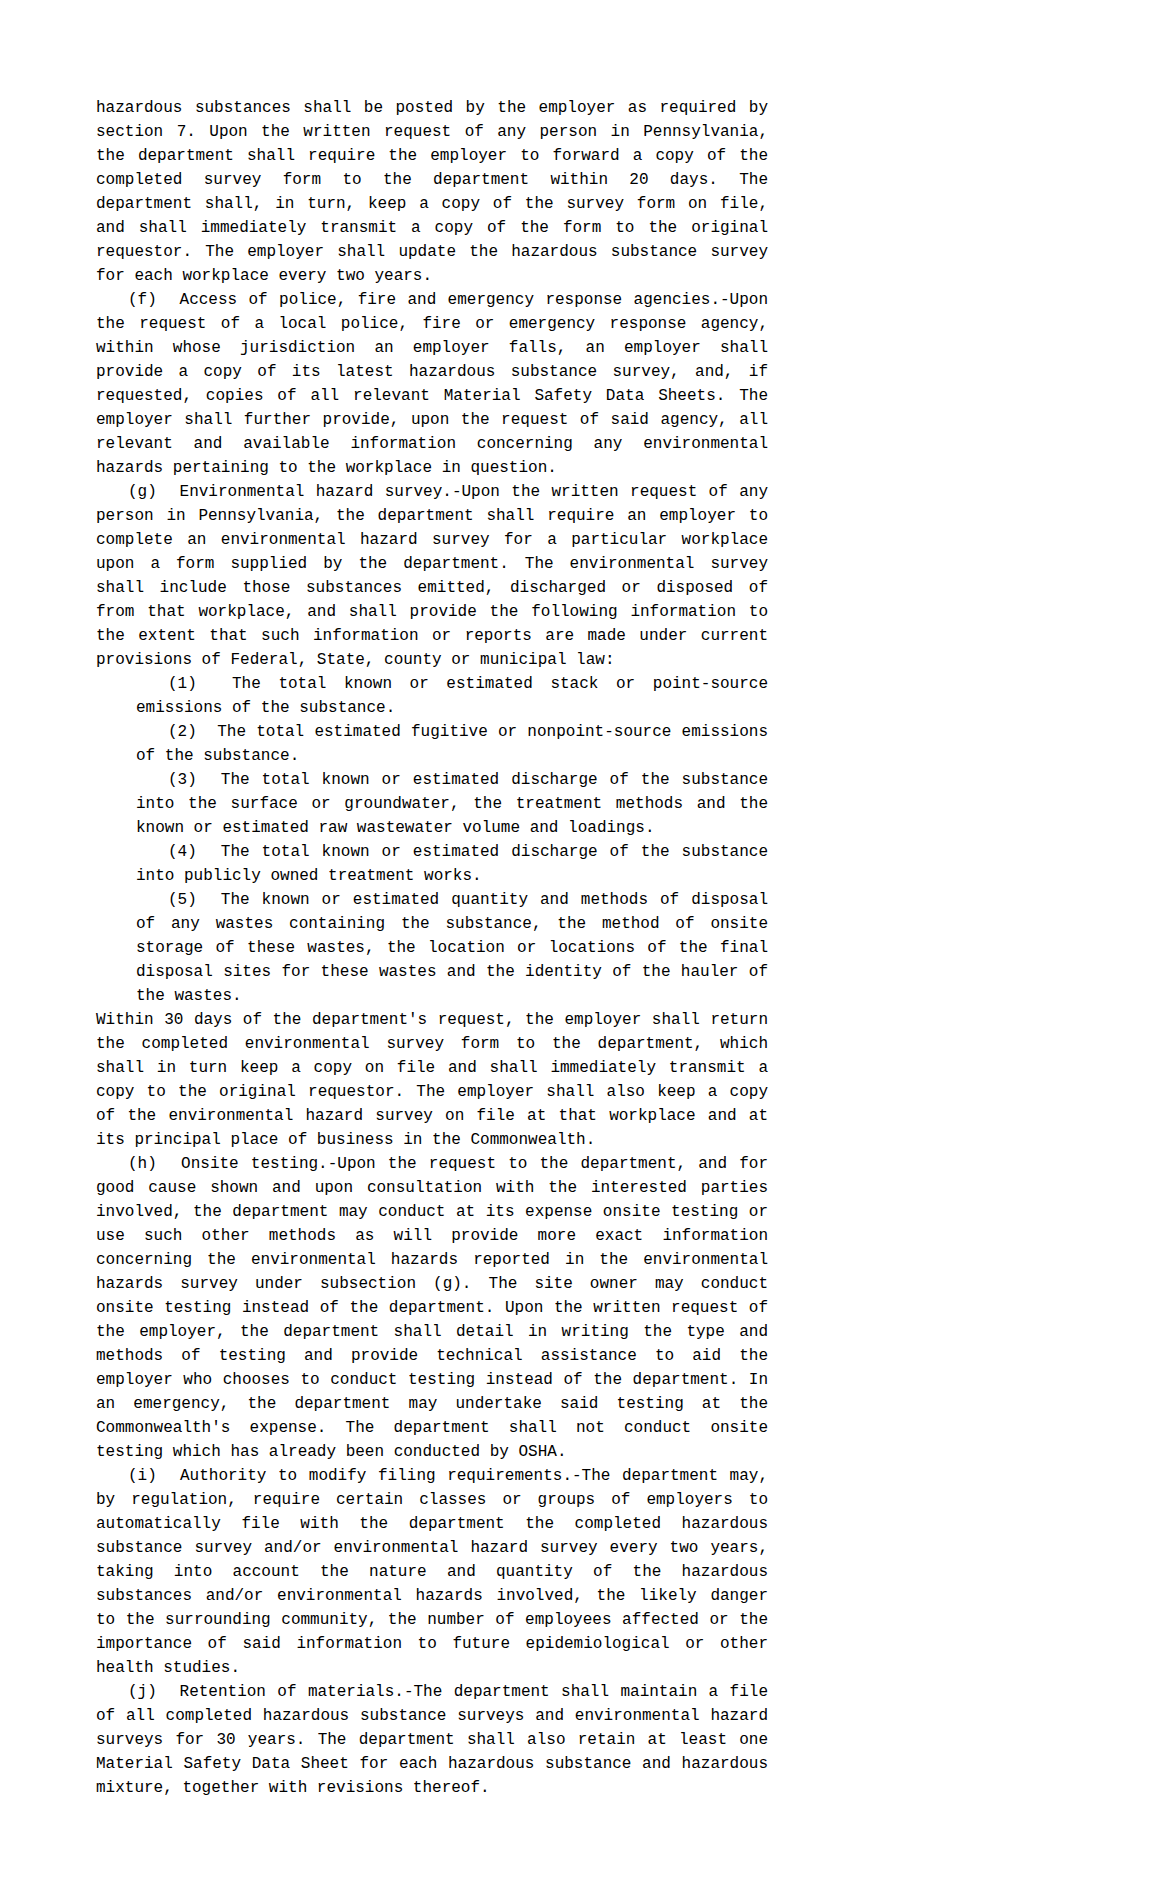hazardous substances shall be posted by the employer as required by section 7. Upon the written request of any person in Pennsylvania, the department shall require the employer to forward a copy of the completed survey form to the department within 20 days. The department shall, in turn, keep a copy of the survey form on file, and shall immediately transmit a copy of the form to the original requestor. The employer shall update the hazardous substance survey for each workplace every two years.
(f) Access of police, fire and emergency response agencies.-Upon the request of a local police, fire or emergency response agency, within whose jurisdiction an employer falls, an employer shall provide a copy of its latest hazardous substance survey, and, if requested, copies of all relevant Material Safety Data Sheets. The employer shall further provide, upon the request of said agency, all relevant and available information concerning any environmental hazards pertaining to the workplace in question.
(g) Environmental hazard survey.-Upon the written request of any person in Pennsylvania, the department shall require an employer to complete an environmental hazard survey for a particular workplace upon a form supplied by the department. The environmental survey shall include those substances emitted, discharged or disposed of from that workplace, and shall provide the following information to the extent that such information or reports are made under current provisions of Federal, State, county or municipal law:
(1) The total known or estimated stack or point-source emissions of the substance.
(2) The total estimated fugitive or nonpoint-source emissions of the substance.
(3) The total known or estimated discharge of the substance into the surface or groundwater, the treatment methods and the known or estimated raw wastewater volume and loadings.
(4) The total known or estimated discharge of the substance into publicly owned treatment works.
(5) The known or estimated quantity and methods of disposal of any wastes containing the substance, the method of onsite storage of these wastes, the location or locations of the final disposal sites for these wastes and the identity of the hauler of the wastes.
Within 30 days of the department's request, the employer shall return the completed environmental survey form to the department, which shall in turn keep a copy on file and shall immediately transmit a copy to the original requestor. The employer shall also keep a copy of the environmental hazard survey on file at that workplace and at its principal place of business in the Commonwealth.
(h) Onsite testing.-Upon the request to the department, and for good cause shown and upon consultation with the interested parties involved, the department may conduct at its expense onsite testing or use such other methods as will provide more exact information concerning the environmental hazards reported in the environmental hazards survey under subsection (g). The site owner may conduct onsite testing instead of the department. Upon the written request of the employer, the department shall detail in writing the type and methods of testing and provide technical assistance to aid the employer who chooses to conduct testing instead of the department. In an emergency, the department may undertake said testing at the Commonwealth's expense. The department shall not conduct onsite testing which has already been conducted by OSHA.
(i) Authority to modify filing requirements.-The department may, by regulation, require certain classes or groups of employers to automatically file with the department the completed hazardous substance survey and/or environmental hazard survey every two years, taking into account the nature and quantity of the hazardous substances and/or environmental hazards involved, the likely danger to the surrounding community, the number of employees affected or the importance of said information to future epidemiological or other health studies.
(j) Retention of materials.-The department shall maintain a file of all completed hazardous substance surveys and environmental hazard surveys for 30 years. The department shall also retain at least one Material Safety Data Sheet for each hazardous substance and hazardous mixture, together with revisions thereof.